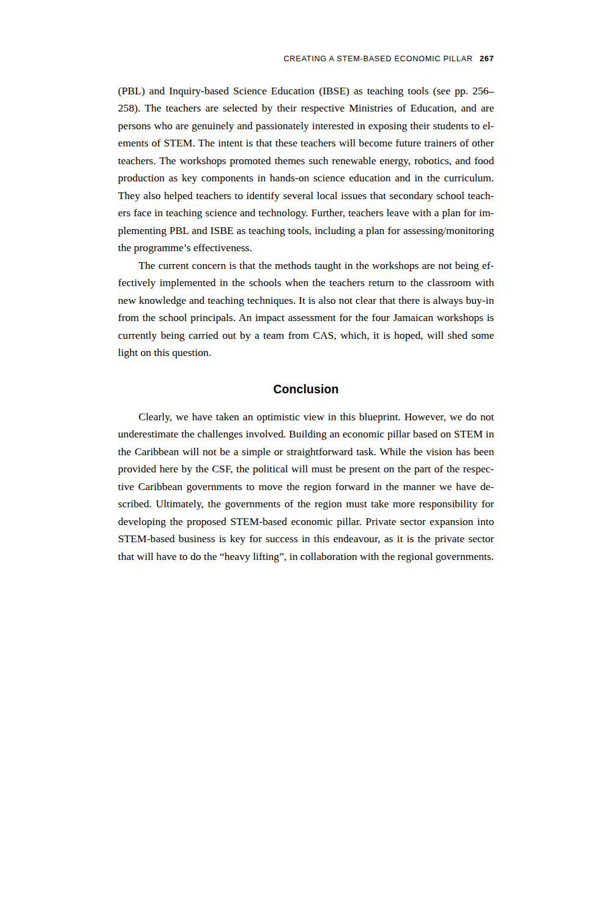CREATING A STEM-BASED ECONOMIC PILLAR 267
(PBL) and Inquiry-based Science Education (IBSE) as teaching tools (see pp. 256–258). The teachers are selected by their respective Ministries of Education, and are persons who are genuinely and passionately interested in exposing their students to elements of STEM. The intent is that these teachers will become future trainers of other teachers. The workshops promoted themes such renewable energy, robotics, and food production as key components in hands-on science education and in the curriculum. They also helped teachers to identify several local issues that secondary school teachers face in teaching science and technology. Further, teachers leave with a plan for implementing PBL and ISBE as teaching tools, including a plan for assessing/monitoring the programme’s effectiveness.
The current concern is that the methods taught in the workshops are not being effectively implemented in the schools when the teachers return to the classroom with new knowledge and teaching techniques. It is also not clear that there is always buy-in from the school principals. An impact assessment for the four Jamaican workshops is currently being carried out by a team from CAS, which, it is hoped, will shed some light on this question.
Conclusion
Clearly, we have taken an optimistic view in this blueprint. However, we do not underestimate the challenges involved. Building an economic pillar based on STEM in the Caribbean will not be a simple or straightforward task. While the vision has been provided here by the CSF, the political will must be present on the part of the respective Caribbean governments to move the region forward in the manner we have described. Ultimately, the governments of the region must take more responsibility for developing the proposed STEM-based economic pillar. Private sector expansion into STEM-based business is key for success in this endeavour, as it is the private sector that will have to do the “heavy lifting”, in collaboration with the regional governments.